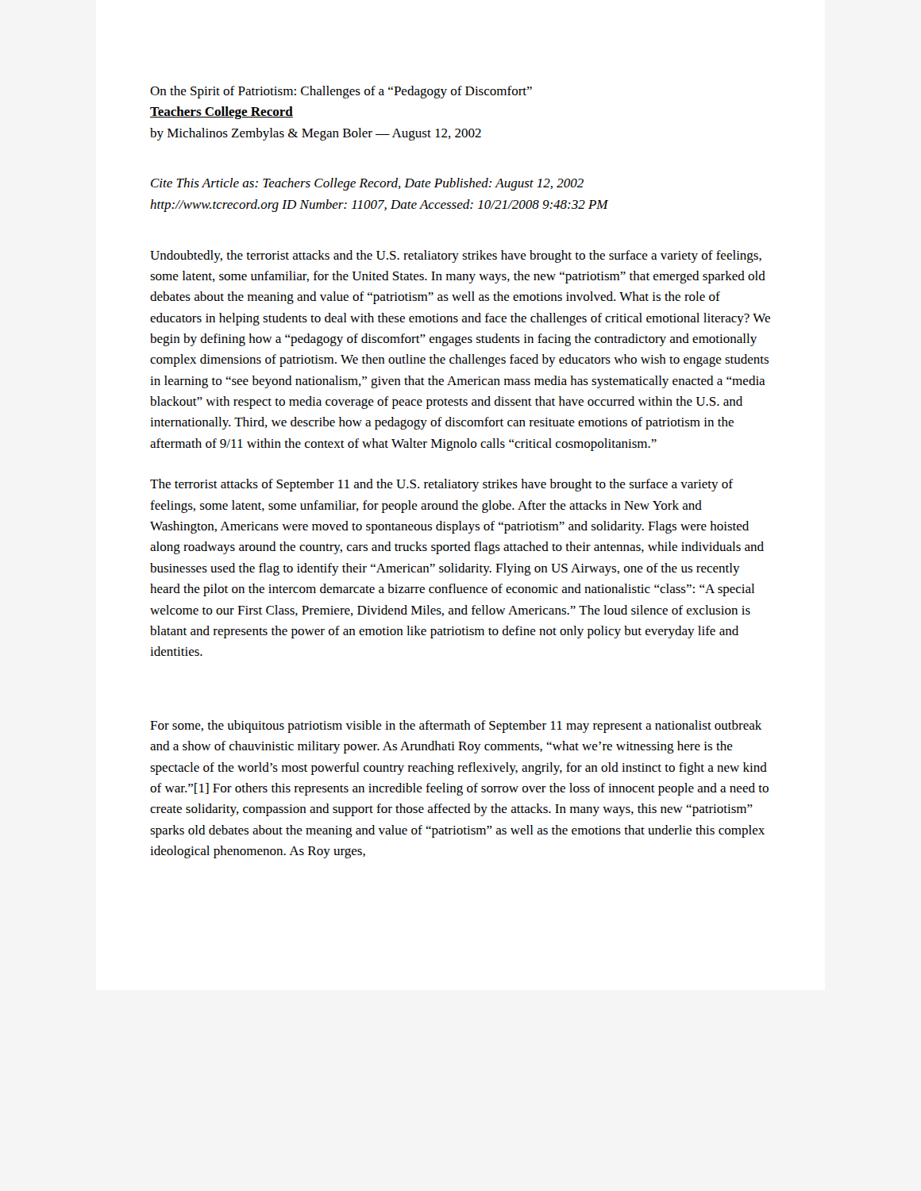On the Spirit of Patriotism: Challenges of a “Pedagogy of Discomfort”
Teachers College Record
by Michalinos Zembylas & Megan Boler — August 12, 2002
Cite This Article as: Teachers College Record, Date Published: August 12, 2002 http://www.tcrecord.org ID Number: 11007, Date Accessed: 10/21/2008 9:48:32 PM
Undoubtedly, the terrorist attacks and the U.S. retaliatory strikes have brought to the surface a variety of feelings, some latent, some unfamiliar, for the United States. In many ways, the new “patriotism” that emerged sparked old debates about the meaning and value of “patriotism” as well as the emotions involved. What is the role of educators in helping students to deal with these emotions and face the challenges of critical emotional literacy? We begin by defining how a “pedagogy of discomfort” engages students in facing the contradictory and emotionally complex dimensions of patriotism. We then outline the challenges faced by educators who wish to engage students in learning to “see beyond nationalism,” given that the American mass media has systematically enacted a “media blackout” with respect to media coverage of peace protests and dissent that have occurred within the U.S. and internationally. Third, we describe how a pedagogy of discomfort can resituate emotions of patriotism in the aftermath of 9/11 within the context of what Walter Mignolo calls “critical cosmopolitanism.”
The terrorist attacks of September 11 and the U.S. retaliatory strikes have brought to the surface a variety of feelings, some latent, some unfamiliar, for people around the globe. After the attacks in New York and Washington, Americans were moved to spontaneous displays of “patriotism” and solidarity. Flags were hoisted along roadways around the country, cars and trucks sported flags attached to their antennas, while individuals and businesses used the flag to identify their “American” solidarity. Flying on US Airways, one of the us recently heard the pilot on the intercom demarcate a bizarre confluence of economic and nationalistic “class”: “A special welcome to our First Class, Premiere, Dividend Miles, and fellow Americans.” The loud silence of exclusion is blatant and represents the power of an emotion like patriotism to define not only policy but everyday life and identities.
For some, the ubiquitous patriotism visible in the aftermath of September 11 may represent a nationalist outbreak and a show of chauvinistic military power. As Arundhati Roy comments, “what we’re witnessing here is the spectacle of the world’s most powerful country reaching reflexively, angrily, for an old instinct to fight a new kind of war.”[1] For others this represents an incredible feeling of sorrow over the loss of innocent people and a need to create solidarity, compassion and support for those affected by the attacks. In many ways, this new “patriotism” sparks old debates about the meaning and value of “patriotism” as well as the emotions that underlie this complex ideological phenomenon. As Roy urges,